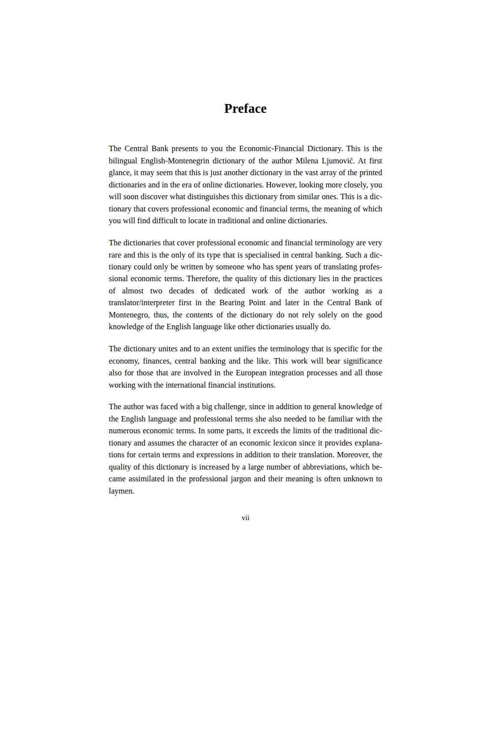Preface
The Central Bank presents to you the Economic-Financial Dictionary. This is the bilingual English-Montenegrin dictionary of the author Milena Ljumović. At first glance, it may seem that this is just another dictionary in the vast array of the printed dictionaries and in the era of online dictionaries. However, looking more closely, you will soon discover what distinguishes this dictionary from similar ones. This is a dictionary that covers professional economic and financial terms, the meaning of which you will find difficult to locate in traditional and online dictionaries.
The dictionaries that cover professional economic and financial terminology are very rare and this is the only of its type that is specialised in central banking. Such a dictionary could only be written by someone who has spent years of translating professional economic terms. Therefore, the quality of this dictionary lies in the practices of almost two decades of dedicated work of the author working as a translator/interpreter first in the Bearing Point and later in the Central Bank of Montenegro, thus, the contents of the dictionary do not rely solely on the good knowledge of the English language like other dictionaries usually do.
The dictionary unites and to an extent unifies the terminology that is specific for the economy, finances, central banking and the like. This work will bear significance also for those that are involved in the European integration processes and all those working with the international financial institutions.
The author was faced with a big challenge, since in addition to general knowledge of the English language and professional terms she also needed to be familiar with the numerous economic terms. In some parts, it exceeds the limits of the traditional dictionary and assumes the character of an economic lexicon since it provides explanations for certain terms and expressions in addition to their translation. Moreover, the quality of this dictionary is increased by a large number of abbreviations, which became assimilated in the professional jargon and their meaning is often unknown to laymen.
vii